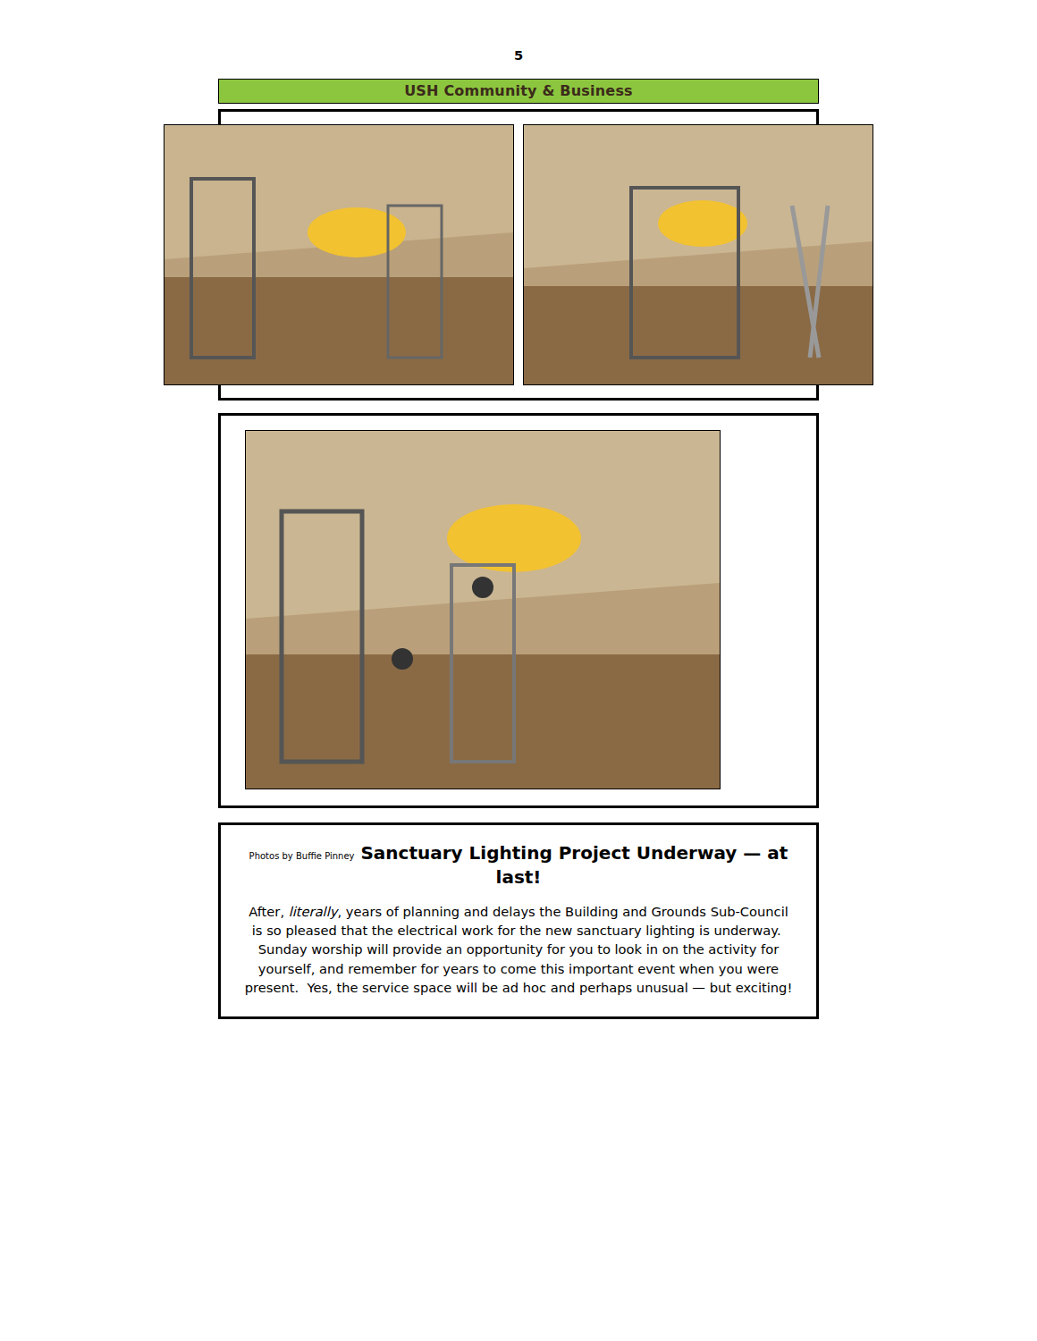5
USH Community & Business
Photos by Buffie Pinney Sanctuary Lighting Project Underway — at last!
After, literally, years of planning and delays the Building and Grounds Sub-Council is so pleased that the electrical work for the new sanctuary lighting is underway. Sunday worship will provide an opportunity for you to look in on the activity for yourself, and remember for years to come this important event when you were present. Yes, the service space will be ad hoc and perhaps unusual — but exciting!